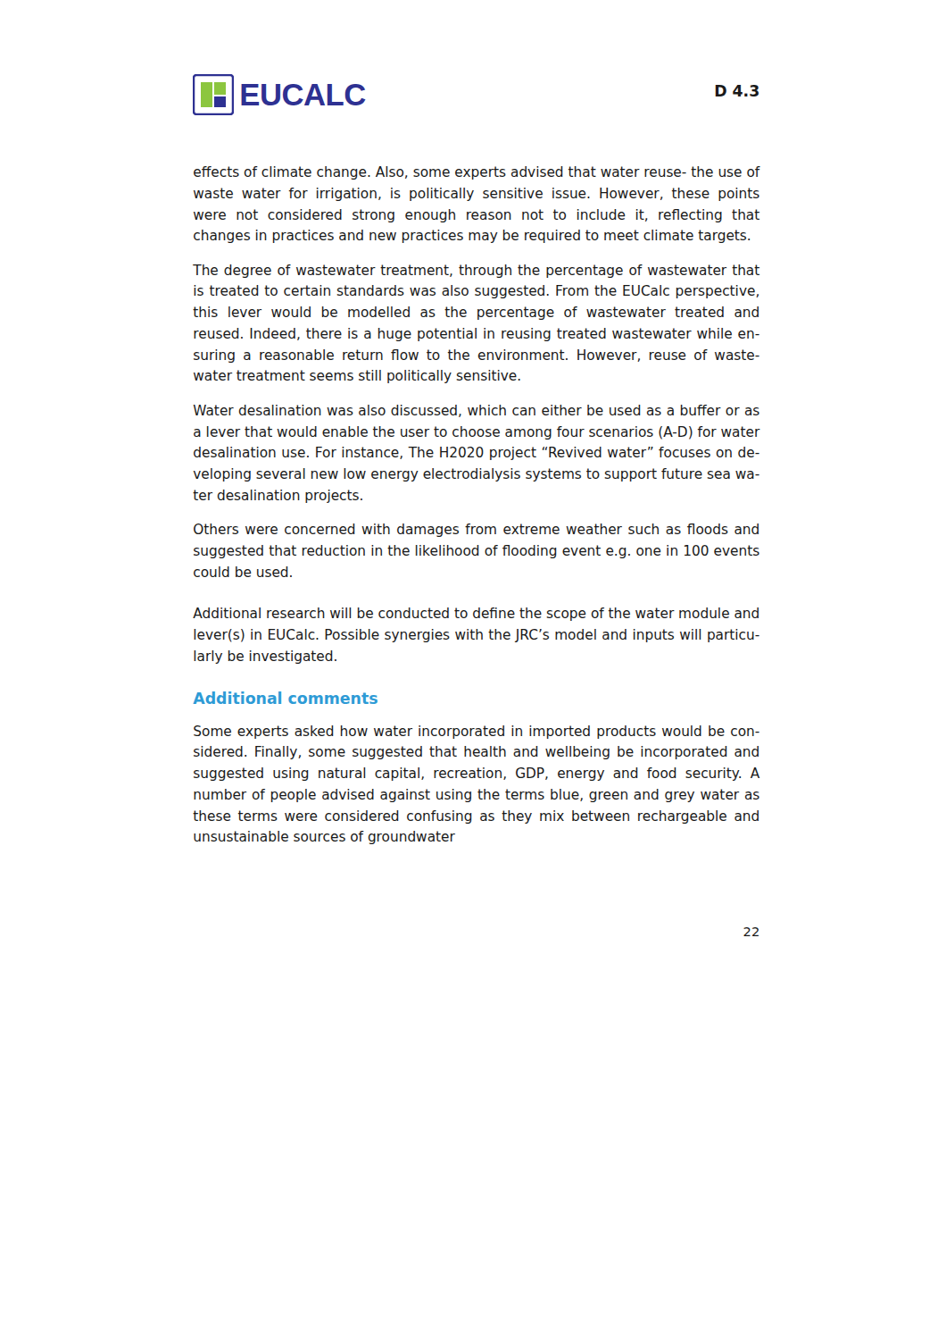EUCALC
D 4.3
effects of climate change. Also, some experts advised that water reuse- the use of waste water for irrigation, is politically sensitive issue. However, these points were not considered strong enough reason not to include it, reflecting that changes in practices and new practices may be required to meet climate targets.
The degree of wastewater treatment, through the percentage of wastewater that is treated to certain standards was also suggested. From the EUCalc perspective, this lever would be modelled as the percentage of wastewater treated and reused. Indeed, there is a huge potential in reusing treated wastewater while ensuring a reasonable return flow to the environment. However, reuse of wastewater treatment seems still politically sensitive.
Water desalination was also discussed, which can either be used as a buffer or as a lever that would enable the user to choose among four scenarios (A-D) for water desalination use. For instance, The H2020 project “Revived water” focuses on developing several new low energy electrodialysis systems to support future sea water desalination projects.
Others were concerned with damages from extreme weather such as floods and suggested that reduction in the likelihood of flooding event e.g. one in 100 events could be used.
Additional research will be conducted to define the scope of the water module and lever(s) in EUCalc. Possible synergies with the JRC’s model and inputs will particularly be investigated.
Additional comments
Some experts asked how water incorporated in imported products would be considered. Finally, some suggested that health and wellbeing be incorporated and suggested using natural capital, recreation, GDP, energy and food security. A number of people advised against using the terms blue, green and grey water as these terms were considered confusing as they mix between rechargeable and unsustainable sources of groundwater
22